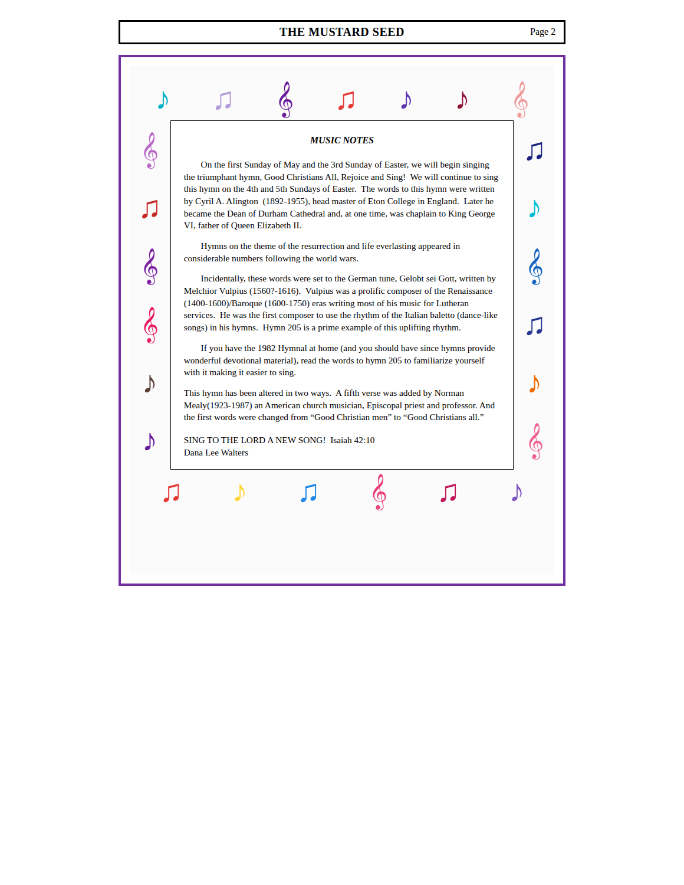THE MUSTARD SEED
Page 2
♪ ♫ 𝄞 ♫ ♪ ♪ 𝄞
𝄞 ♫ 𝄞 𝄞 ♪ ♪
MUSIC NOTES
On the first Sunday of May and the 3rd Sunday of Easter, we will begin singing the triumphant hymn, Good Christians All, Rejoice and Sing! We will continue to sing this hymn on the 4th and 5th Sundays of Easter. The words to this hymn were written by Cyril A. Alington (1892-1955), head master of Eton College in England. Later he became the Dean of Durham Cathedral and, at one time, was chaplain to King George VI, father of Queen Elizabeth II.
Hymns on the theme of the resurrection and life everlasting appeared in considerable numbers following the world wars.
Incidentally, these words were set to the German tune, Gelobt sei Gott, written by Melchior Vulpius (1560?-1616). Vulpius was a prolific composer of the Renaissance (1400-1600)/Baroque (1600-1750) eras writing most of his music for Lutheran services. He was the first composer to use the rhythm of the Italian baletto (dance-like songs) in his hymns. Hymn 205 is a prime example of this uplifting rhythm.
If you have the 1982 Hymnal at home (and you should have since hymns provide wonderful devotional material), read the words to hymn 205 to familiarize yourself with it making it easier to sing.
This hymn has been altered in two ways. A fifth verse was added by Norman Mealy(1923-1987) an American church musician, Episcopal priest and professor. And the first words were changed from “Good Christian men” to “Good Christians all.”
SING TO THE LORD A NEW SONG! Isaiah 42:10
Dana Lee Walters
♫ ♪ 𝄞 ♫ ♪ 𝄞
♫ ♪ ♫ 𝄞 ♫ ♪